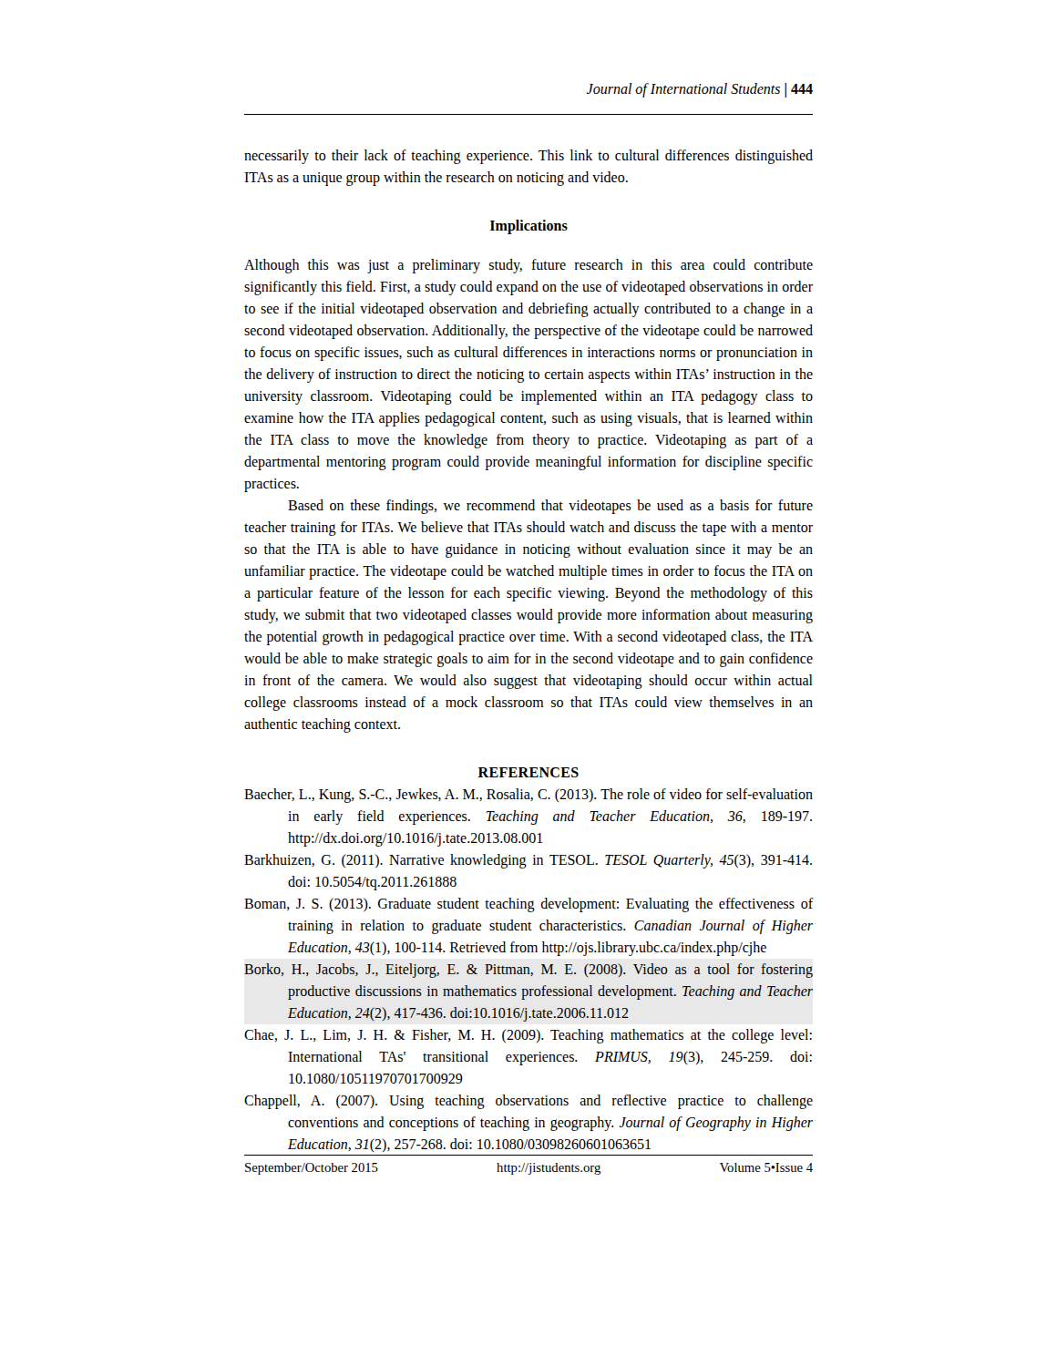Journal of International Students | 444
necessarily to their lack of teaching experience. This link to cultural differences distinguished ITAs as a unique group within the research on noticing and video.
Implications
Although this was just a preliminary study, future research in this area could contribute significantly this field. First, a study could expand on the use of videotaped observations in order to see if the initial videotaped observation and debriefing actually contributed to a change in a second videotaped observation. Additionally, the perspective of the videotape could be narrowed to focus on specific issues, such as cultural differences in interactions norms or pronunciation in the delivery of instruction to direct the noticing to certain aspects within ITAs’ instruction in the university classroom. Videotaping could be implemented within an ITA pedagogy class to examine how the ITA applies pedagogical content, such as using visuals, that is learned within the ITA class to move the knowledge from theory to practice. Videotaping as part of a departmental mentoring program could provide meaningful information for discipline specific practices.
Based on these findings, we recommend that videotapes be used as a basis for future teacher training for ITAs. We believe that ITAs should watch and discuss the tape with a mentor so that the ITA is able to have guidance in noticing without evaluation since it may be an unfamiliar practice. The videotape could be watched multiple times in order to focus the ITA on a particular feature of the lesson for each specific viewing. Beyond the methodology of this study, we submit that two videotaped classes would provide more information about measuring the potential growth in pedagogical practice over time. With a second videotaped class, the ITA would be able to make strategic goals to aim for in the second videotape and to gain confidence in front of the camera. We would also suggest that videotaping should occur within actual college classrooms instead of a mock classroom so that ITAs could view themselves in an authentic teaching context.
REFERENCES
Baecher, L., Kung, S.-C., Jewkes, A. M., Rosalia, C. (2013). The role of video for self-evaluation in early field experiences. Teaching and Teacher Education, 36, 189-197. http://dx.doi.org/10.1016/j.tate.2013.08.001
Barkhuizen, G. (2011). Narrative knowledging in TESOL. TESOL Quarterly, 45(3), 391-414. doi: 10.5054/tq.2011.261888
Boman, J. S. (2013). Graduate student teaching development: Evaluating the effectiveness of training in relation to graduate student characteristics. Canadian Journal of Higher Education, 43(1), 100-114. Retrieved from http://ojs.library.ubc.ca/index.php/cjhe
Borko, H., Jacobs, J., Eiteljorg, E. & Pittman, M. E. (2008). Video as a tool for fostering productive discussions in mathematics professional development. Teaching and Teacher Education, 24(2), 417-436. doi:10.1016/j.tate.2006.11.012
Chae, J. L., Lim, J. H. & Fisher, M. H. (2009). Teaching mathematics at the college level: International TAs' transitional experiences. PRIMUS, 19(3), 245-259. doi: 10.1080/10511970701700929
Chappell, A. (2007). Using teaching observations and reflective practice to challenge conventions and conceptions of teaching in geography. Journal of Geography in Higher Education, 31(2), 257-268. doi: 10.1080/03098260601063651
September/October 2015 http://jistudents.org Volume 5•Issue 4